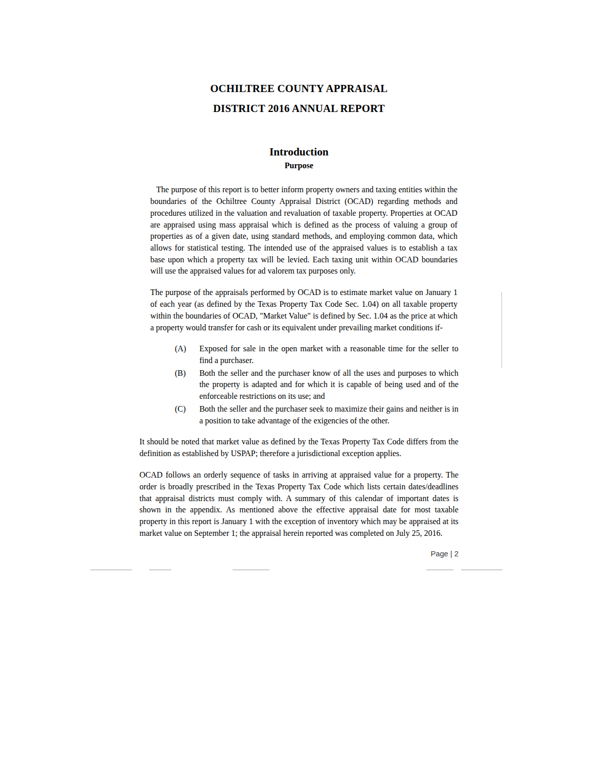OCHILTREE COUNTY APPRAISAL
DISTRICT 2016 ANNUAL REPORT
Introduction
Purpose
The purpose of this report is to better inform property owners and taxing entities within the boundaries of the Ochiltree County Appraisal District (OCAD) regarding methods and procedures utilized in the valuation and revaluation of taxable property. Properties at OCAD are appraised using mass appraisal which is defined as the process of valuing a group of properties as of a given date, using standard methods, and employing common data, which allows for statistical testing. The intended use of the appraised values is to establish a tax base upon which a property tax will be levied. Each taxing unit within OCAD boundaries will use the appraised values for ad valorem tax purposes only.
The purpose of the appraisals performed by OCAD is to estimate market value on January 1 of each year (as defined by the Texas Property Tax Code Sec. 1.04) on all taxable property within the boundaries of OCAD, "Market Value" is defined by Sec. 1.04 as the price at which a property would transfer for cash or its equivalent under prevailing market conditions if-
(A) Exposed for sale in the open market with a reasonable time for the seller to find a purchaser.
(B) Both the seller and the purchaser know of all the uses and purposes to which the property is adapted and for which it is capable of being used and of the enforceable restrictions on its use; and
(C) Both the seller and the purchaser seek to maximize their gains and neither is in a position to take advantage of the exigencies of the other.
It should be noted that market value as defined by the Texas Property Tax Code differs from the definition as established by USPAP; therefore a jurisdictional exception applies.
OCAD follows an orderly sequence of tasks in arriving at appraised value for a property. The order is broadly prescribed in the Texas Property Tax Code which lists certain dates/deadlines that appraisal districts must comply with. A summary of this calendar of important dates is shown in the appendix. As mentioned above the effective appraisal date for most taxable property in this report is January 1 with the exception of inventory which may be appraised at its market value on September 1; the appraisal herein reported was completed on July 25, 2016.
Page | 2